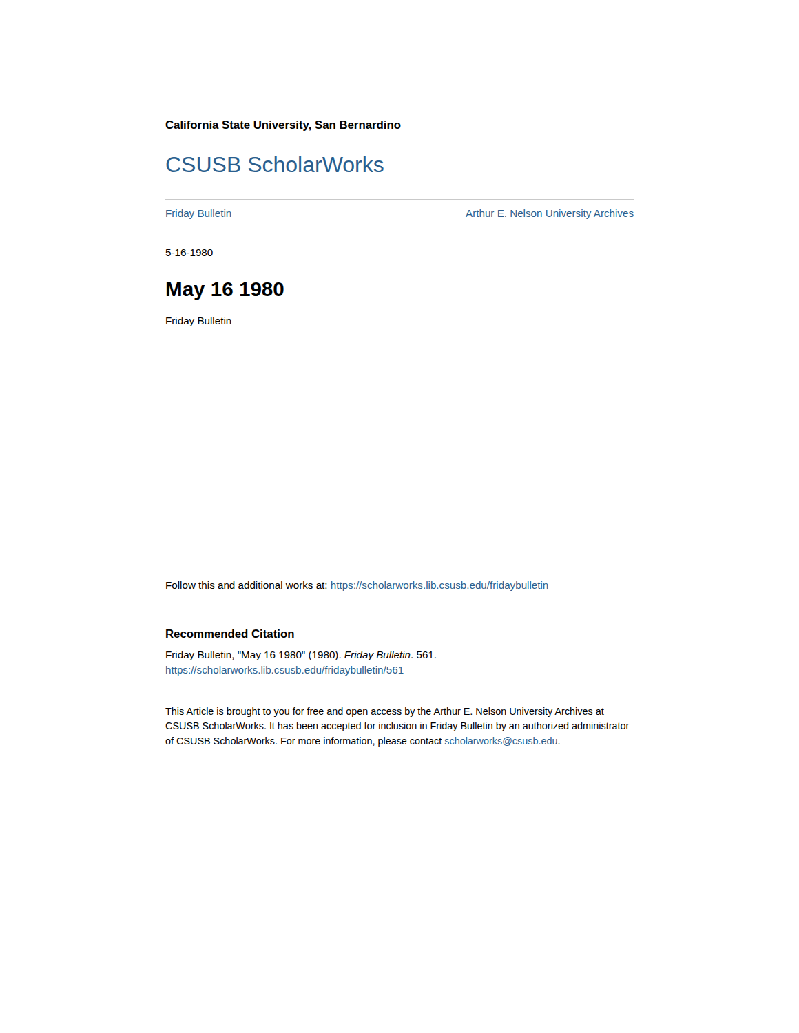California State University, San Bernardino
CSUSB ScholarWorks
Friday Bulletin Arthur E. Nelson University Archives
5-16-1980
May 16 1980
Friday Bulletin
Follow this and additional works at: https://scholarworks.lib.csusb.edu/fridaybulletin
Recommended Citation
Friday Bulletin, "May 16 1980" (1980). Friday Bulletin. 561.
https://scholarworks.lib.csusb.edu/fridaybulletin/561
This Article is brought to you for free and open access by the Arthur E. Nelson University Archives at CSUSB ScholarWorks. It has been accepted for inclusion in Friday Bulletin by an authorized administrator of CSUSB ScholarWorks. For more information, please contact scholarworks@csusb.edu.